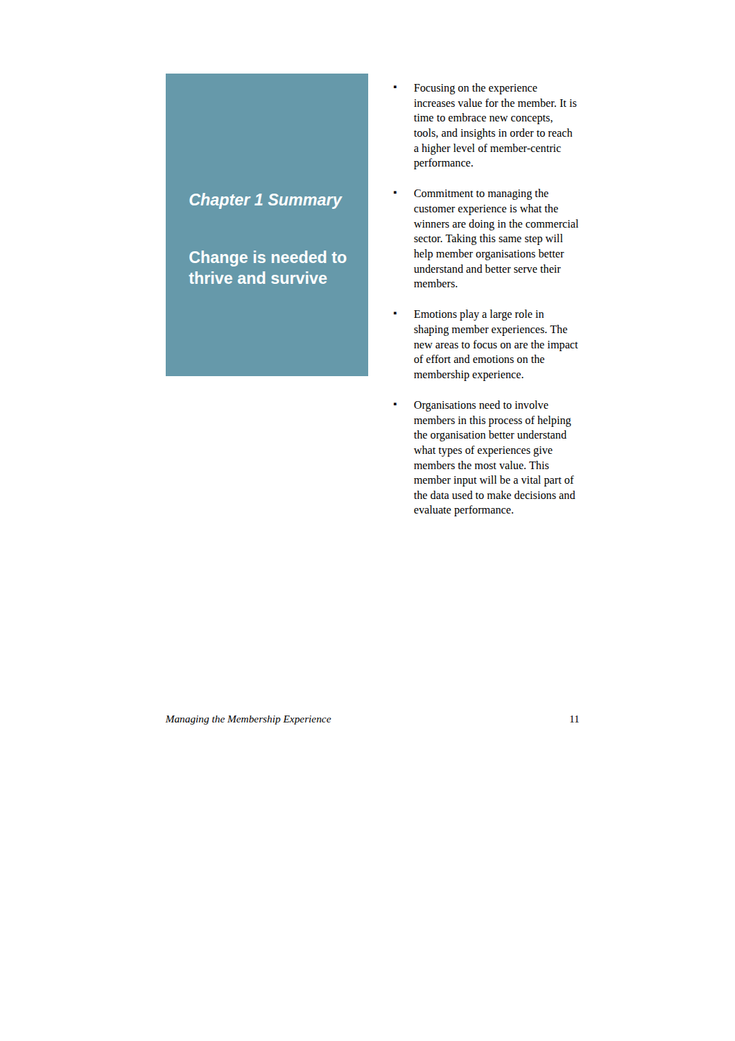Chapter 1 Summary
Change is needed to thrive and survive
Focusing on the experience increases value for the member. It is time to embrace new concepts, tools, and insights in order to reach a higher level of member-centric performance.
Commitment to managing the customer experience is what the winners are doing in the commercial sector. Taking this same step will help member organisations better understand and better serve their members.
Emotions play a large role in shaping member experiences. The new areas to focus on are the impact of effort and emotions on the membership experience.
Organisations need to involve members in this process of helping the organisation better understand what types of experiences give members the most value. This member input will be a vital part of the data used to make decisions and evaluate performance.
Managing the Membership Experience 11